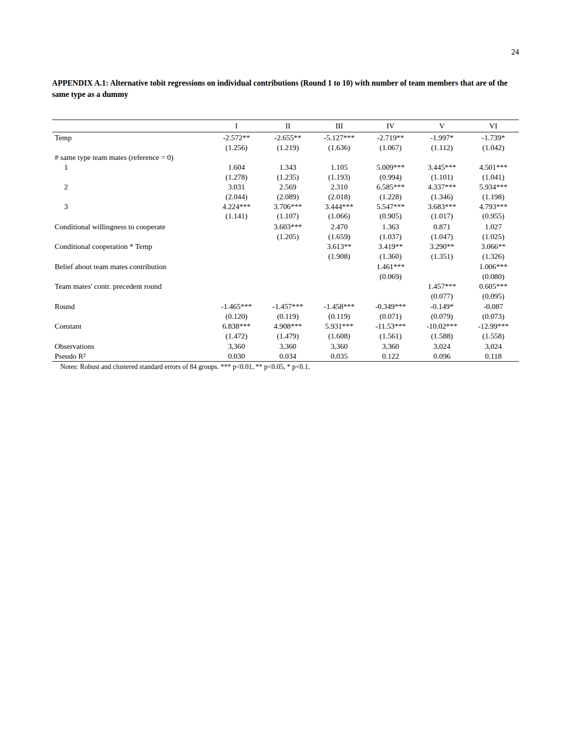24
APPENDIX A.1: Alternative tobit regressions on individual contributions (Round 1 to 10) with number of team members that are of the same type as a dummy
| | I | II | III | IV | V | VI |
| --- | --- | --- | --- | --- | --- | --- |
| Temp | -2.572** | -2.655** | -5.127*** | -2.719** | -1.997* | -1.739* |
| | (1.256) | (1.219) | (1.636) | (1.067) | (1.112) | (1.042) |
| # same type team mates (reference = 0) | | | | | | |
| 1 | 1.604 | 1.343 | 1.105 | 5.009*** | 3.445*** | 4.501*** |
| | (1.278) | (1.235) | (1.193) | (0.994) | (1.101) | (1.041) |
| 2 | 3.031 | 2.569 | 2.310 | 6.585*** | 4.337*** | 5.934*** |
| | (2.044) | (2.089) | (2.018) | (1.228) | (1.346) | (1.198) |
| 3 | 4.224*** | 3.706*** | 3.444*** | 5.547*** | 3.683*** | 4.793*** |
| | (1.141) | (1.107) | (1.066) | (0.905) | (1.017) | (0.955) |
| Conditional willingness to cooperate | | 3.603*** | 2.470 | 1.363 | 0.871 | 1.027 |
| | | (1.205) | (1.659) | (1.037) | (1.047) | (1.025) |
| Conditional cooperation * Temp | | | 3.613** | 3.419** | 3.290** | 3.066** |
| | | | (1.908) | (1.360) | (1.351) | (1.326) |
| Belief about team mates contribution | | | | 1.461*** | | 1.006*** |
| | | | | (0.069) | | (0.080) |
| Team mates' contr. precedent round | | | | | 1.457*** | 0.605*** |
| | | | | | (0.077) | (0.095) |
| Round | -1.465*** | -1.457*** | -1.458*** | -0.349*** | -0.149* | -0.087 |
| | (0.120) | (0.119) | (0.119) | (0.071) | (0.079) | (0.073) |
| Constant | 6.838*** | 4.908*** | 5.931*** | -11.53*** | -10.02*** | -12.99*** |
| | (1.472) | (1.479) | (1.608) | (1.561) | (1.588) | (1.558) |
| Observations | 3,360 | 3,360 | 3,360 | 3,360 | 3,024 | 3,024 |
| Pseudo R² | 0.030 | 0.034 | 0.035 | 0.122 | 0.096 | 0.118 |
Notes: Robust and clustered standard errors of 84 groups. *** p<0.01, ** p<0.05, * p<0.1.